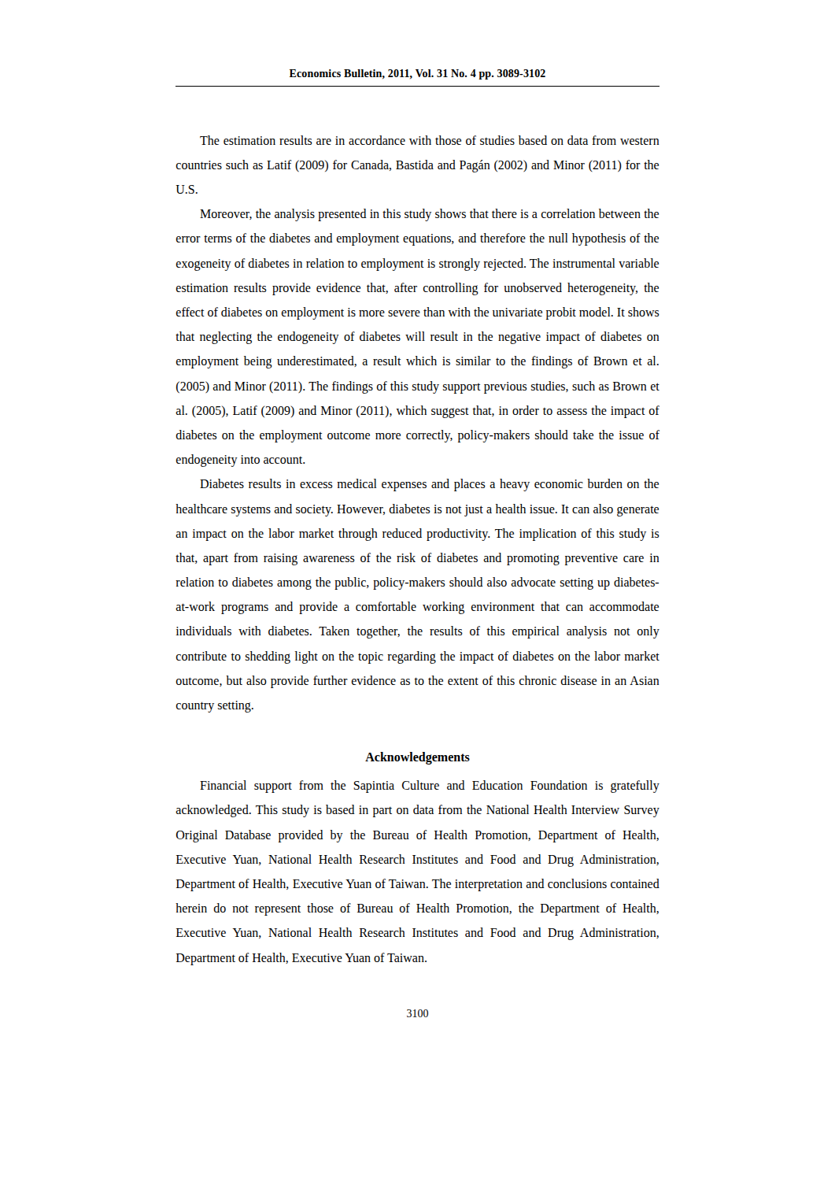Economics Bulletin, 2011, Vol. 31 No. 4 pp. 3089-3102
The estimation results are in accordance with those of studies based on data from western countries such as Latif (2009) for Canada, Bastida and Pagán (2002) and Minor (2011) for the U.S.
Moreover, the analysis presented in this study shows that there is a correlation between the error terms of the diabetes and employment equations, and therefore the null hypothesis of the exogeneity of diabetes in relation to employment is strongly rejected. The instrumental variable estimation results provide evidence that, after controlling for unobserved heterogeneity, the effect of diabetes on employment is more severe than with the univariate probit model. It shows that neglecting the endogeneity of diabetes will result in the negative impact of diabetes on employment being underestimated, a result which is similar to the findings of Brown et al. (2005) and Minor (2011). The findings of this study support previous studies, such as Brown et al. (2005), Latif (2009) and Minor (2011), which suggest that, in order to assess the impact of diabetes on the employment outcome more correctly, policy-makers should take the issue of endogeneity into account.
Diabetes results in excess medical expenses and places a heavy economic burden on the healthcare systems and society. However, diabetes is not just a health issue. It can also generate an impact on the labor market through reduced productivity. The implication of this study is that, apart from raising awareness of the risk of diabetes and promoting preventive care in relation to diabetes among the public, policy-makers should also advocate setting up diabetes-at-work programs and provide a comfortable working environment that can accommodate individuals with diabetes. Taken together, the results of this empirical analysis not only contribute to shedding light on the topic regarding the impact of diabetes on the labor market outcome, but also provide further evidence as to the extent of this chronic disease in an Asian country setting.
Acknowledgements
Financial support from the Sapintia Culture and Education Foundation is gratefully acknowledged. This study is based in part on data from the National Health Interview Survey Original Database provided by the Bureau of Health Promotion, Department of Health, Executive Yuan, National Health Research Institutes and Food and Drug Administration, Department of Health, Executive Yuan of Taiwan. The interpretation and conclusions contained herein do not represent those of Bureau of Health Promotion, the Department of Health, Executive Yuan, National Health Research Institutes and Food and Drug Administration, Department of Health, Executive Yuan of Taiwan.
3100